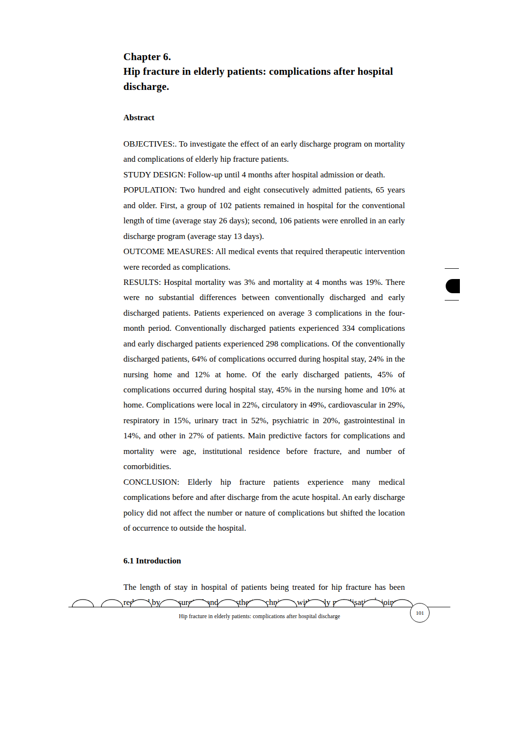Chapter 6.
Hip fracture in elderly patients: complications after hospital discharge.
Abstract
OBJECTIVES:. To investigate the effect of an early discharge program on mortality and complications of elderly hip fracture patients.
STUDY DESIGN: Follow-up until 4 months after hospital admission or death.
POPULATION: Two hundred and eight consecutively admitted patients, 65 years and older. First, a group of 102 patients remained in hospital for the conventional length of time (average stay 26 days); second, 106 patients were enrolled in an early discharge program (average stay 13 days).
OUTCOME MEASURES: All medical events that required therapeutic intervention were recorded as complications.
RESULTS: Hospital mortality was 3% and mortality at 4 months was 19%. There were no substantial differences between conventionally discharged and early discharged patients. Patients experienced on average 3 complications in the four-month period. Conventionally discharged patients experienced 334 complications and early discharged patients experienced 298 complications. Of the conventionally discharged patients, 64% of complications occurred during hospital stay, 24% in the nursing home and 12% at home. Of the early discharged patients, 45% of complications occurred during hospital stay, 45% in the nursing home and 10% at home. Complications were local in 22%, circulatory in 49%, cardiovascular in 29%, respiratory in 15%, urinary tract in 52%, psychiatric in 20%, gastrointestinal in 14%, and other in 27% of patients. Main predictive factors for complications and mortality were age, institutional residence before fracture, and number of comorbidities.
CONCLUSION: Elderly hip fracture patients experience many medical complications before and after discharge from the acute hospital. An early discharge policy did not affect the number or nature of complications but shifted the location of occurrence to outside the hospital.
6.1 Introduction
The length of stay in hospital of patients being treated for hip fracture has been reduced by new surgical and anaesthetic techniques with early mobilisation1, joint
Hip fracture in elderly patients: complications after hospital discharge
101